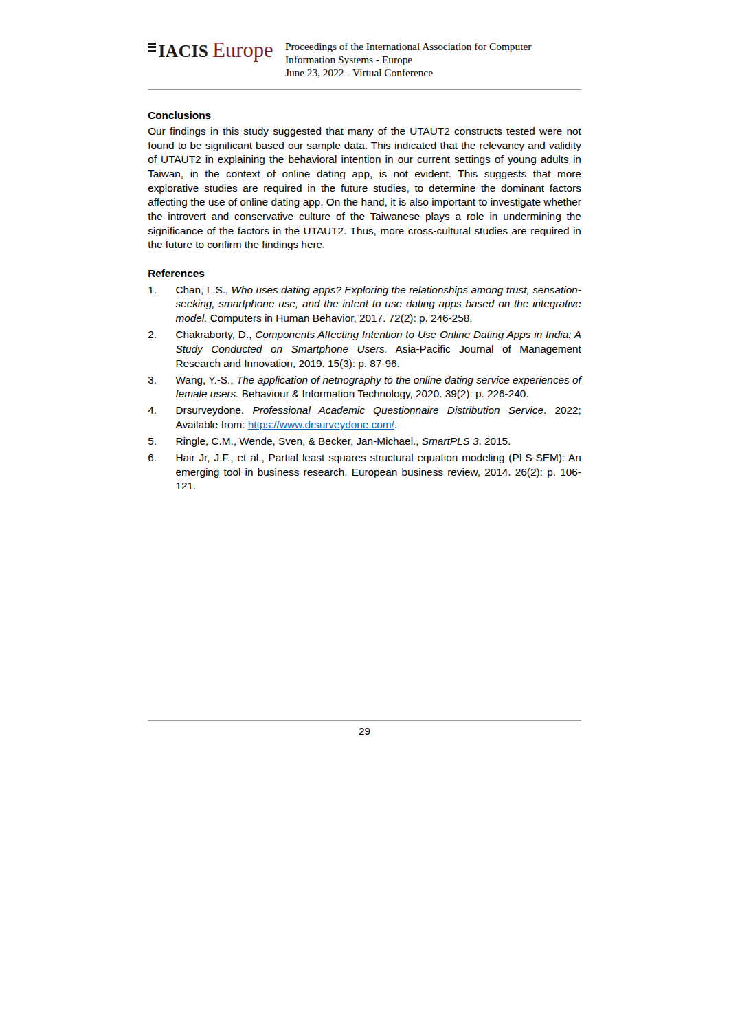IACIS Europe
Proceedings of the International Association for Computer Information Systems - Europe
June 23, 2022 - Virtual Conference
Conclusions
Our findings in this study suggested that many of the UTAUT2 constructs tested were not found to be significant based our sample data. This indicated that the relevancy and validity of UTAUT2 in explaining the behavioral intention in our current settings of young adults in Taiwan, in the context of online dating app, is not evident. This suggests that more explorative studies are required in the future studies, to determine the dominant factors affecting the use of online dating app. On the hand, it is also important to investigate whether the introvert and conservative culture of the Taiwanese plays a role in undermining the significance of the factors in the UTAUT2. Thus, more cross-cultural studies are required in the future to confirm the findings here.
References
1. Chan, L.S., Who uses dating apps? Exploring the relationships among trust, sensation-seeking, smartphone use, and the intent to use dating apps based on the integrative model. Computers in Human Behavior, 2017. 72(2): p. 246-258.
2. Chakraborty, D., Components Affecting Intention to Use Online Dating Apps in India: A Study Conducted on Smartphone Users. Asia-Pacific Journal of Management Research and Innovation, 2019. 15(3): p. 87-96.
3. Wang, Y.-S., The application of netnography to the online dating service experiences of female users. Behaviour & Information Technology, 2020. 39(2): p. 226-240.
4. Drsurveydone. Professional Academic Questionnaire Distribution Service. 2022; Available from: https://www.drsurveydone.com/.
5. Ringle, C.M., Wende, Sven, & Becker, Jan-Michael., SmartPLS 3. 2015.
6. Hair Jr, J.F., et al., Partial least squares structural equation modeling (PLS-SEM): An emerging tool in business research. European business review, 2014. 26(2): p. 106-121.
29